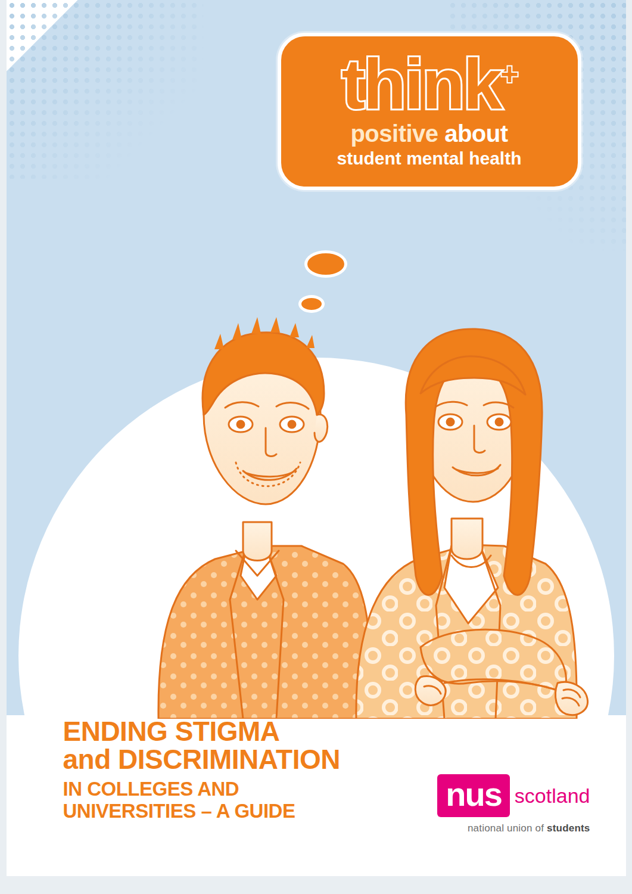think+ positive about student mental health
think+
positive about
student mental health
Ending Stigma
and Discrimination In colleges and
universities – a guide
NUS Scotland — National Union of Students
nus scotland
national union of students